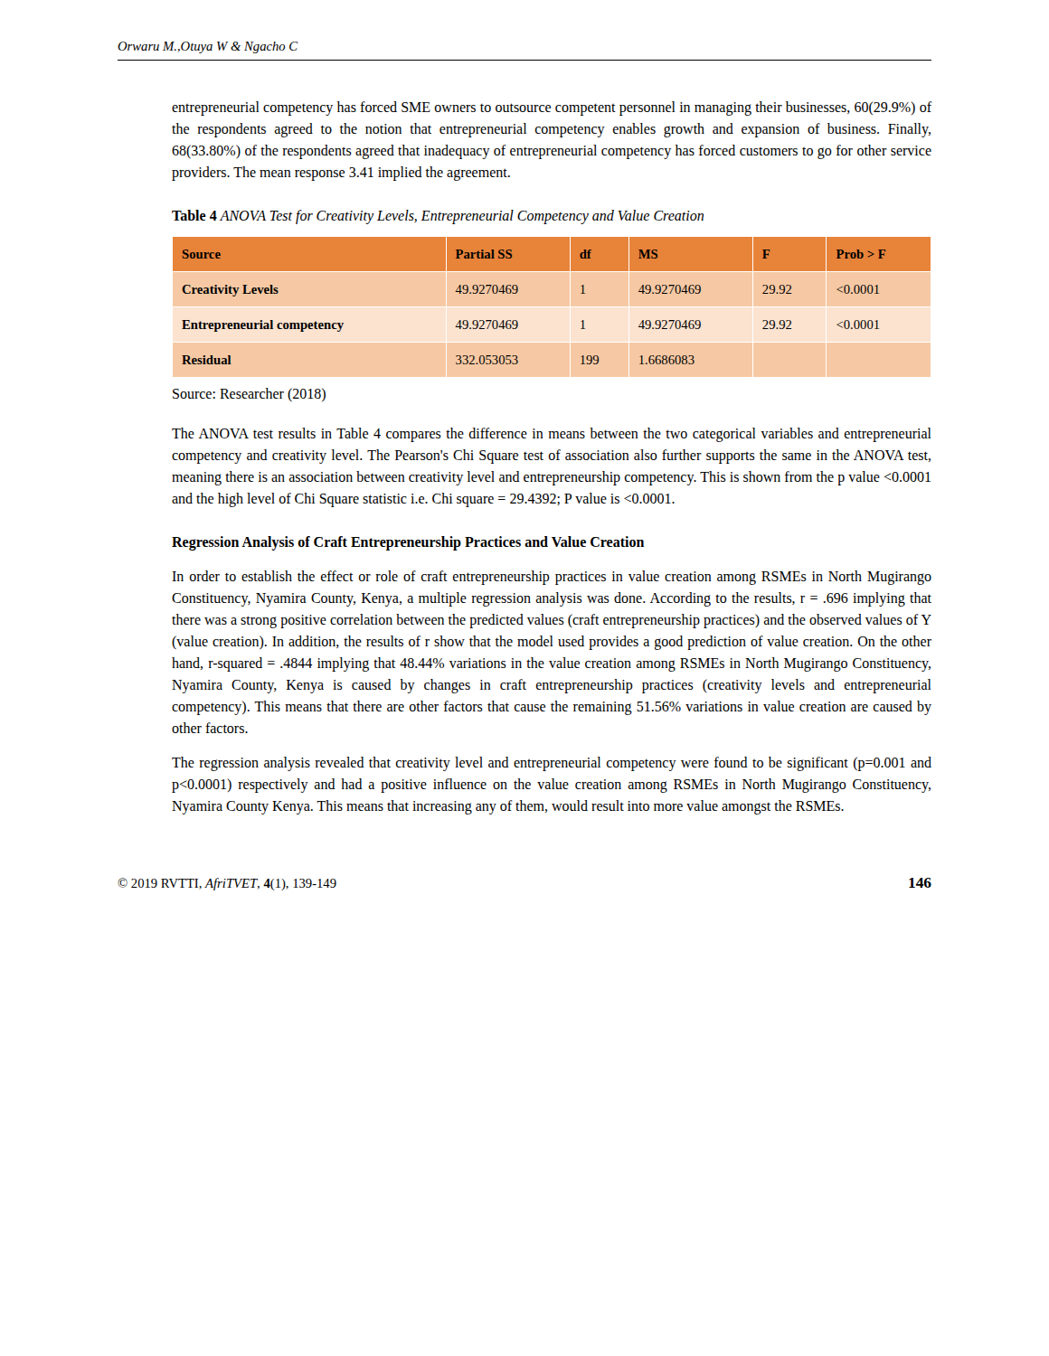Orwaru M.,Otuya W & Ngacho C
entrepreneurial competency has forced SME owners to outsource competent personnel in managing their businesses, 60(29.9%) of the respondents agreed to the notion that entrepreneurial competency enables growth and expansion of business. Finally, 68(33.80%) of the respondents agreed that inadequacy of entrepreneurial competency has forced customers to go for other service providers. The mean response 3.41 implied the agreement.
Table 4 ANOVA Test for Creativity Levels, Entrepreneurial Competency and Value Creation
| Source | Partial SS | df | MS | F | Prob > F |
| --- | --- | --- | --- | --- | --- |
| Creativity Levels | 49.9270469 | 1 | 49.9270469 | 29.92 | <0.0001 |
| Entrepreneurial competency | 49.9270469 | 1 | 49.9270469 | 29.92 | <0.0001 |
| Residual | 332.053053 | 199 | 1.6686083 | | |
Source: Researcher (2018)
The ANOVA test results in Table 4 compares the difference in means between the two categorical variables and entrepreneurial competency and creativity level. The Pearson's Chi Square test of association also further supports the same in the ANOVA test, meaning there is an association between creativity level and entrepreneurship competency. This is shown from the p value <0.0001 and the high level of Chi Square statistic i.e. Chi square = 29.4392; P value is <0.0001.
Regression Analysis of Craft Entrepreneurship Practices and Value Creation
In order to establish the effect or role of craft entrepreneurship practices in value creation among RSMEs in North Mugirango Constituency, Nyamira County, Kenya, a multiple regression analysis was done. According to the results, r = .696 implying that there was a strong positive correlation between the predicted values (craft entrepreneurship practices) and the observed values of Y (value creation). In addition, the results of r show that the model used provides a good prediction of value creation. On the other hand, r-squared = .4844 implying that 48.44% variations in the value creation among RSMEs in North Mugirango Constituency, Nyamira County, Kenya is caused by changes in craft entrepreneurship practices (creativity levels and entrepreneurial competency). This means that there are other factors that cause the remaining 51.56% variations in value creation are caused by other factors.
The regression analysis revealed that creativity level and entrepreneurial competency were found to be significant (p=0.001 and p<0.0001) respectively and had a positive influence on the value creation among RSMEs in North Mugirango Constituency, Nyamira County Kenya. This means that increasing any of them, would result into more value amongst the RSMEs.
© 2019 RVTTI, AfriTVET, 4(1), 139-149
146